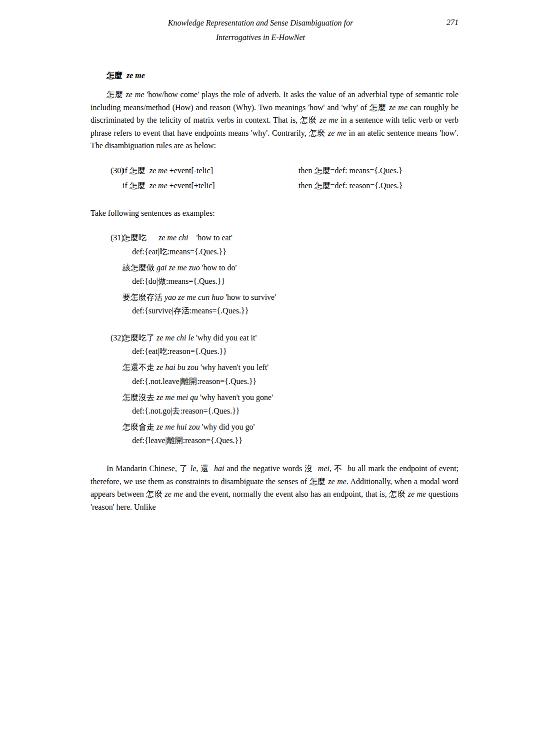Knowledge Representation and Sense Disambiguation for
Interrogatives in E-HowNet
271
怎麼 ze me
怎麼 ze me 'how/how come' plays the role of adverb. It asks the value of an adverbial type of semantic role including means/method (How) and reason (Why). Two meanings 'how' and 'why' of 怎麼 ze me can roughly be discriminated by the telicity of matrix verbs in context. That is, 怎麼 ze me in a sentence with telic verb or verb phrase refers to event that have endpoints means 'why'. Contrarily, 怎麼 ze me in an atelic sentence means 'how'. The disambiguation rules are as below:
(30)
if 怎麼 ze me +event[-telic]
then 怎麼=def: means={.Ques.}
if 怎麼 ze me +event[+telic]
then 怎麼=def: reason={.Ques.}
Take following sentences as examples:
(31)
怎麼吃 ze me chi 'how to eat'
def:{eat|吃:means={.Ques.}}
該怎麼做 gai ze me zuo 'how to do'
def:{do|做:means={.Ques.}}
要怎麼存活 yao ze me cun huo 'how to survive'
def:{survive|存活:means={.Ques.}}
(32)
怎麼吃了 ze me chi le 'why did you eat it'
def:{eat|吃:reason={.Ques.}}
怎還不走 ze hai bu zou 'why haven't you left'
def:{.not.leave|離開:reason={.Ques.}}
怎麼沒去 ze me mei qu 'why haven't you gone'
def:{.not.go|去:reason={.Ques.}}
怎麼會走 ze me hui zou 'why did you go'
def:{leave|離開:reason={.Ques.}}
In Mandarin Chinese, 了 le, 還 hai and the negative words 沒 mei, 不 bu all mark the endpoint of event; therefore, we use them as constraints to disambiguate the senses of 怎麼 ze me. Additionally, when a modal word appears between 怎麼 ze me and the event, normally the event also has an endpoint, that is, 怎麼 ze me questions 'reason' here. Unlike